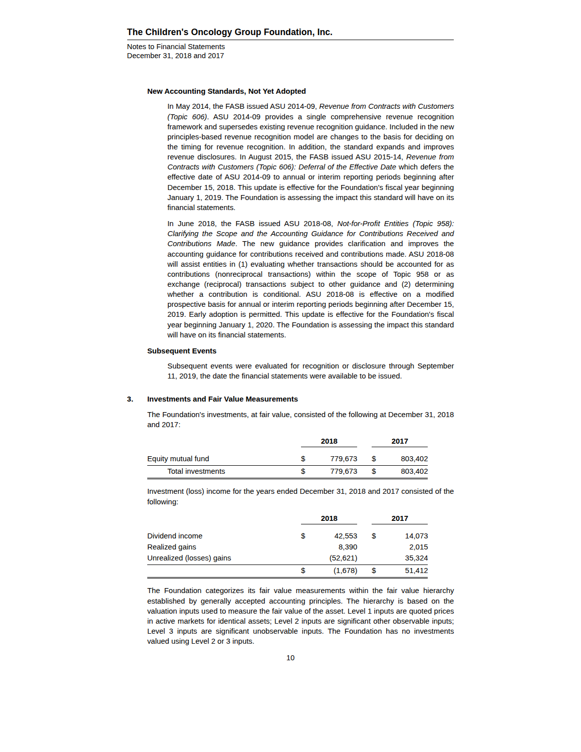The Children's Oncology Group Foundation, Inc.
Notes to Financial Statements
December 31, 2018 and 2017
New Accounting Standards, Not Yet Adopted
In May 2014, the FASB issued ASU 2014-09, Revenue from Contracts with Customers (Topic 606). ASU 2014-09 provides a single comprehensive revenue recognition framework and supersedes existing revenue recognition guidance. Included in the new principles-based revenue recognition model are changes to the basis for deciding on the timing for revenue recognition. In addition, the standard expands and improves revenue disclosures. In August 2015, the FASB issued ASU 2015-14, Revenue from Contracts with Customers (Topic 606): Deferral of the Effective Date which defers the effective date of ASU 2014-09 to annual or interim reporting periods beginning after December 15, 2018. This update is effective for the Foundation's fiscal year beginning January 1, 2019. The Foundation is assessing the impact this standard will have on its financial statements.
In June 2018, the FASB issued ASU 2018-08, Not-for-Profit Entities (Topic 958): Clarifying the Scope and the Accounting Guidance for Contributions Received and Contributions Made. The new guidance provides clarification and improves the accounting guidance for contributions received and contributions made. ASU 2018-08 will assist entities in (1) evaluating whether transactions should be accounted for as contributions (nonreciprocal transactions) within the scope of Topic 958 or as exchange (reciprocal) transactions subject to other guidance and (2) determining whether a contribution is conditional. ASU 2018-08 is effective on a modified prospective basis for annual or interim reporting periods beginning after December 15, 2019. Early adoption is permitted. This update is effective for the Foundation's fiscal year beginning January 1, 2020. The Foundation is assessing the impact this standard will have on its financial statements.
Subsequent Events
Subsequent events were evaluated for recognition or disclosure through September 11, 2019, the date the financial statements were available to be issued.
3.
Investments and Fair Value Measurements
The Foundation's investments, at fair value, consisted of the following at December 31, 2018 and 2017:
| | | 2018 | | 2017 |
| Equity mutual fund | | $ | 779,673 | | $ | 803,402 |
| Total investments | | $ | 779,673 | | $ | 803,402 |
Investment (loss) income for the years ended December 31, 2018 and 2017 consisted of the following:
| | | 2018 | | 2017 |
| Dividend income | | $ | 42,553 | | $ | 14,073 |
| Realized gains | | | 8,390 | | | 2,015 |
| Unrealized (losses) gains | | | (52,621) | | | 35,324 |
| | | $ | (1,678) | | $ | 51,412 |
The Foundation categorizes its fair value measurements within the fair value hierarchy established by generally accepted accounting principles. The hierarchy is based on the valuation inputs used to measure the fair value of the asset. Level 1 inputs are quoted prices in active markets for identical assets; Level 2 inputs are significant other observable inputs; Level 3 inputs are significant unobservable inputs. The Foundation has no investments valued using Level 2 or 3 inputs.
10